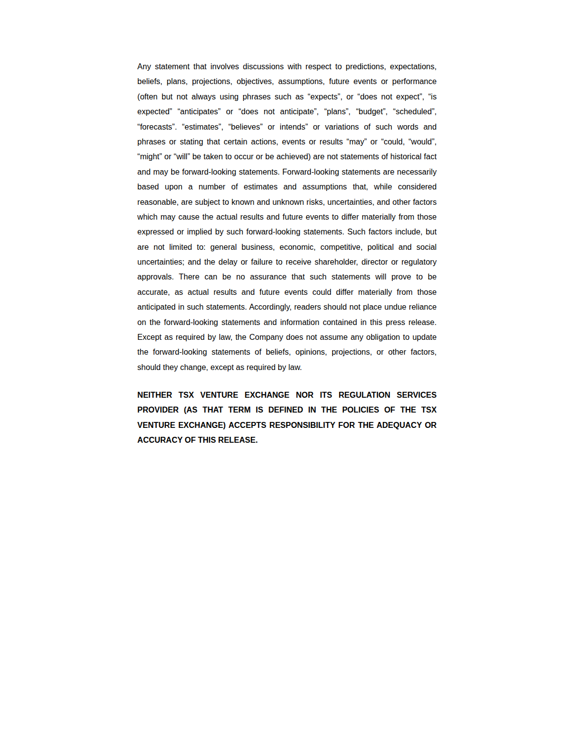Any statement that involves discussions with respect to predictions, expectations, beliefs, plans, projections, objectives, assumptions, future events or performance (often but not always using phrases such as “expects”, or “does not expect”, “is expected” “anticipates” or “does not anticipate”, “plans”, “budget”, “scheduled”, “forecasts”. “estimates”, “believes” or intends” or variations of such words and phrases or stating that certain actions, events or results “may” or “could, “would”, “might” or “will” be taken to occur or be achieved) are not statements of historical fact and may be forward-looking statements. Forward-looking statements are necessarily based upon a number of estimates and assumptions that, while considered reasonable, are subject to known and unknown risks, uncertainties, and other factors which may cause the actual results and future events to differ materially from those expressed or implied by such forward-looking statements. Such factors include, but are not limited to: general business, economic, competitive, political and social uncertainties; and the delay or failure to receive shareholder, director or regulatory approvals. There can be no assurance that such statements will prove to be accurate, as actual results and future events could differ materially from those anticipated in such statements. Accordingly, readers should not place undue reliance on the forward-looking statements and information contained in this press release. Except as required by law, the Company does not assume any obligation to update the forward-looking statements of beliefs, opinions, projections, or other factors, should they change, except as required by law.
NEITHER TSX VENTURE EXCHANGE NOR ITS REGULATION SERVICES PROVIDER (AS THAT TERM IS DEFINED IN THE POLICIES OF THE TSX VENTURE EXCHANGE) ACCEPTS RESPONSIBILITY FOR THE ADEQUACY OR ACCURACY OF THIS RELEASE.